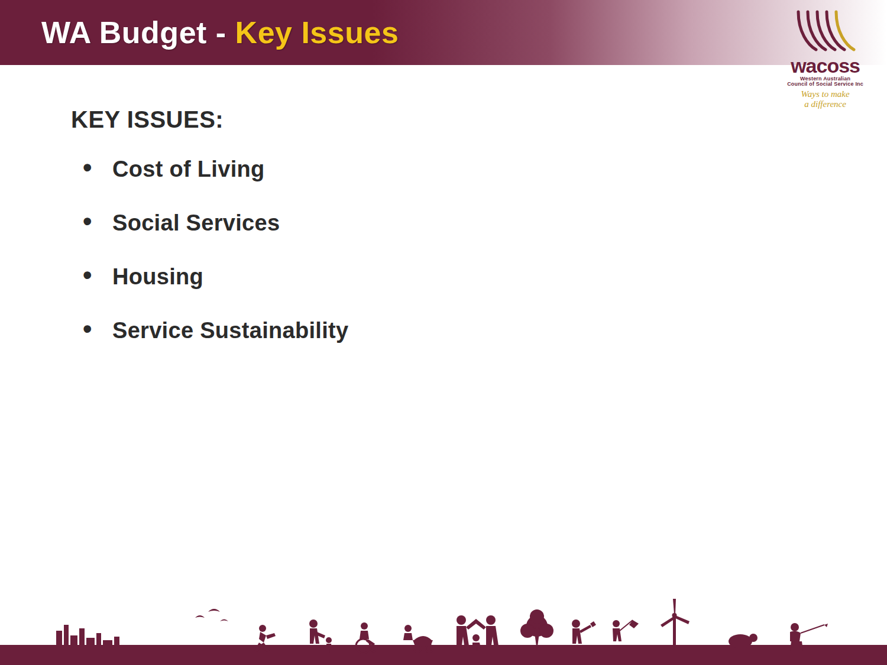WA Budget - Key Issues
wacoss
Western Australian Council of Social Service Inc
Ways to make
a difference
KEY ISSUES:
Cost of Living
Social Services
Housing
Service Sustainability